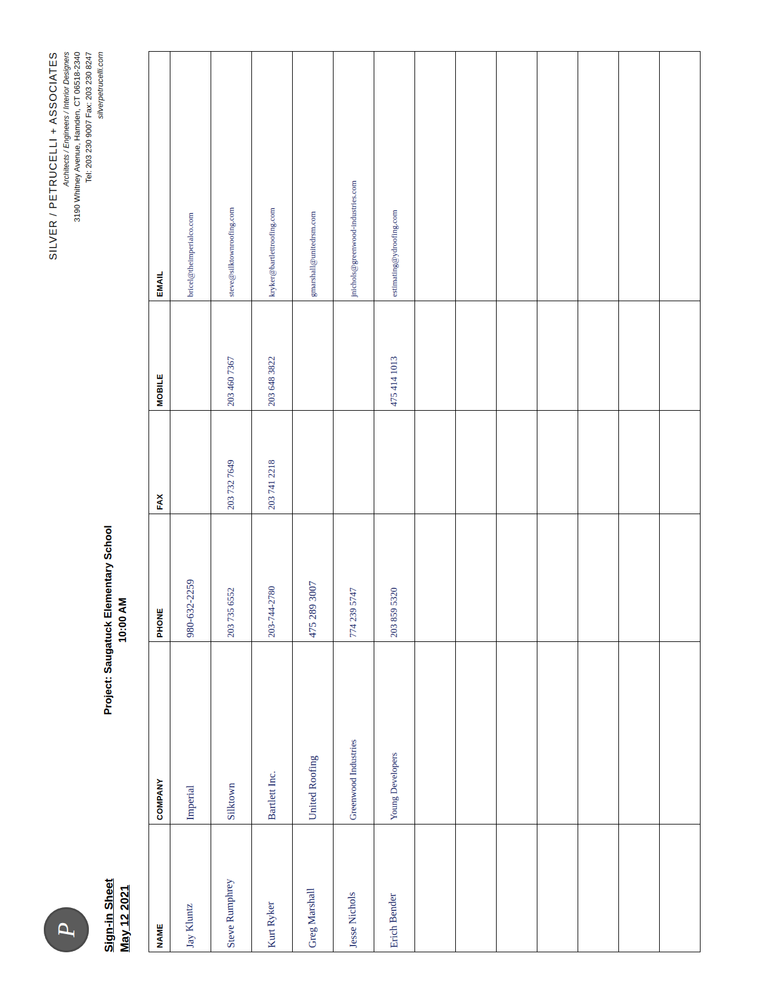P
SILVER / PETRUCELLI + ASSOCIATES
Architects / Engineers / Interior Designers
3190 Whitney Avenue, Hamden, CT 06518-2340
Tel: 203 230 9007 Fax: 203 230 8247
silverpetrucelli.com
Sign-in Sheet
May 12 2021
Project: Saugatuck Elementary School
10:00 AM
| NAME | COMPANY | PHONE | FAX | MOBILE | EMAIL |
| --- | --- | --- | --- | --- | --- |
| Jay Kluntz | Imperial | 980-632-2259 | | | bricel@theimperialco.com |
| Steve Rumphrey | Silktown | 203 735 6552 | 203 732 7649 | 203 460 7367 | steve@silktownroofing.com |
| Kurt Ryker | Bartlett Inc. | 203-744-2780 | 203 741 2218 | 203 648 3822 | kryker@bartlettroofing.com |
| Greg Marshall | United Roofing | 475 289 3007 | | | gmarshall@unitedrsm.com |
| Jesse Nichols | Greenwood Industries | 774 239 5747 | | | jnichols@greenwood-industries.com |
| Erich Bender | Young Developers | 203 859 5320 | | 475 414 1013 | estimating@ydroofing.com |